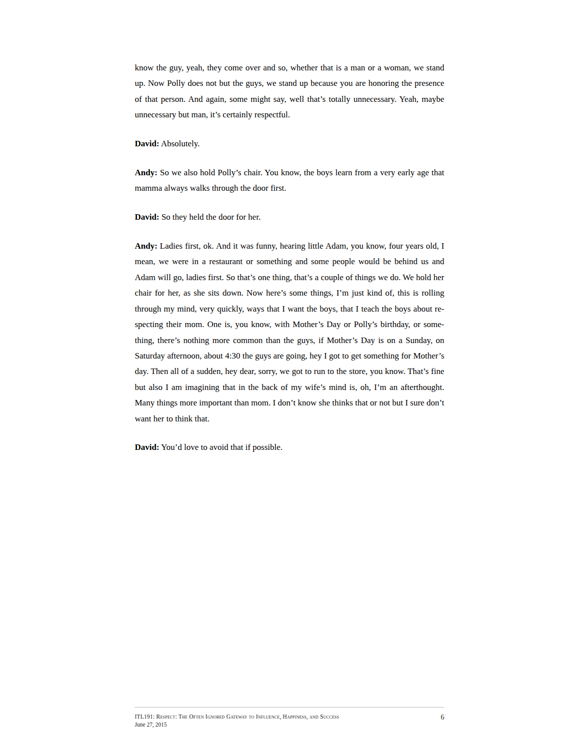know the guy, yeah, they come over and so, whether that is a man or a woman, we stand up. Now Polly does not but the guys, we stand up because you are honoring the presence of that person. And again, some might say, well that’s totally unnecessary. Yeah, maybe unnecessary but man, it’s certainly respectful.
David: Absolutely.
Andy: So we also hold Polly’s chair. You know, the boys learn from a very early age that mamma always walks through the door first.
David: So they held the door for her.
Andy: Ladies first, ok. And it was funny, hearing little Adam, you know, four years old, I mean, we were in a restaurant or something and some people would be behind us and Adam will go, ladies first. So that’s one thing, that’s a couple of things we do. We hold her chair for her, as she sits down. Now here’s some things, I’m just kind of, this is rolling through my mind, very quickly, ways that I want the boys, that I teach the boys about respecting their mom. One is, you know, with Mother’s Day or Polly’s birthday, or something, there’s nothing more common than the guys, if Mother’s Day is on a Sunday, on Saturday afternoon, about 4:30 the guys are going, hey I got to get something for Mother’s day. Then all of a sudden, hey dear, sorry, we got to run to the store, you know. That’s fine but also I am imagining that in the back of my wife’s mind is, oh, I’m an afterthought. Many things more important than mom. I don’t know she thinks that or not but I sure don’t want her to think that.
David: You’d love to avoid that if possible.
ITL191: Respect: The Often Ignored Gateway to Influence, Happiness, and Success
June 27, 2015
6